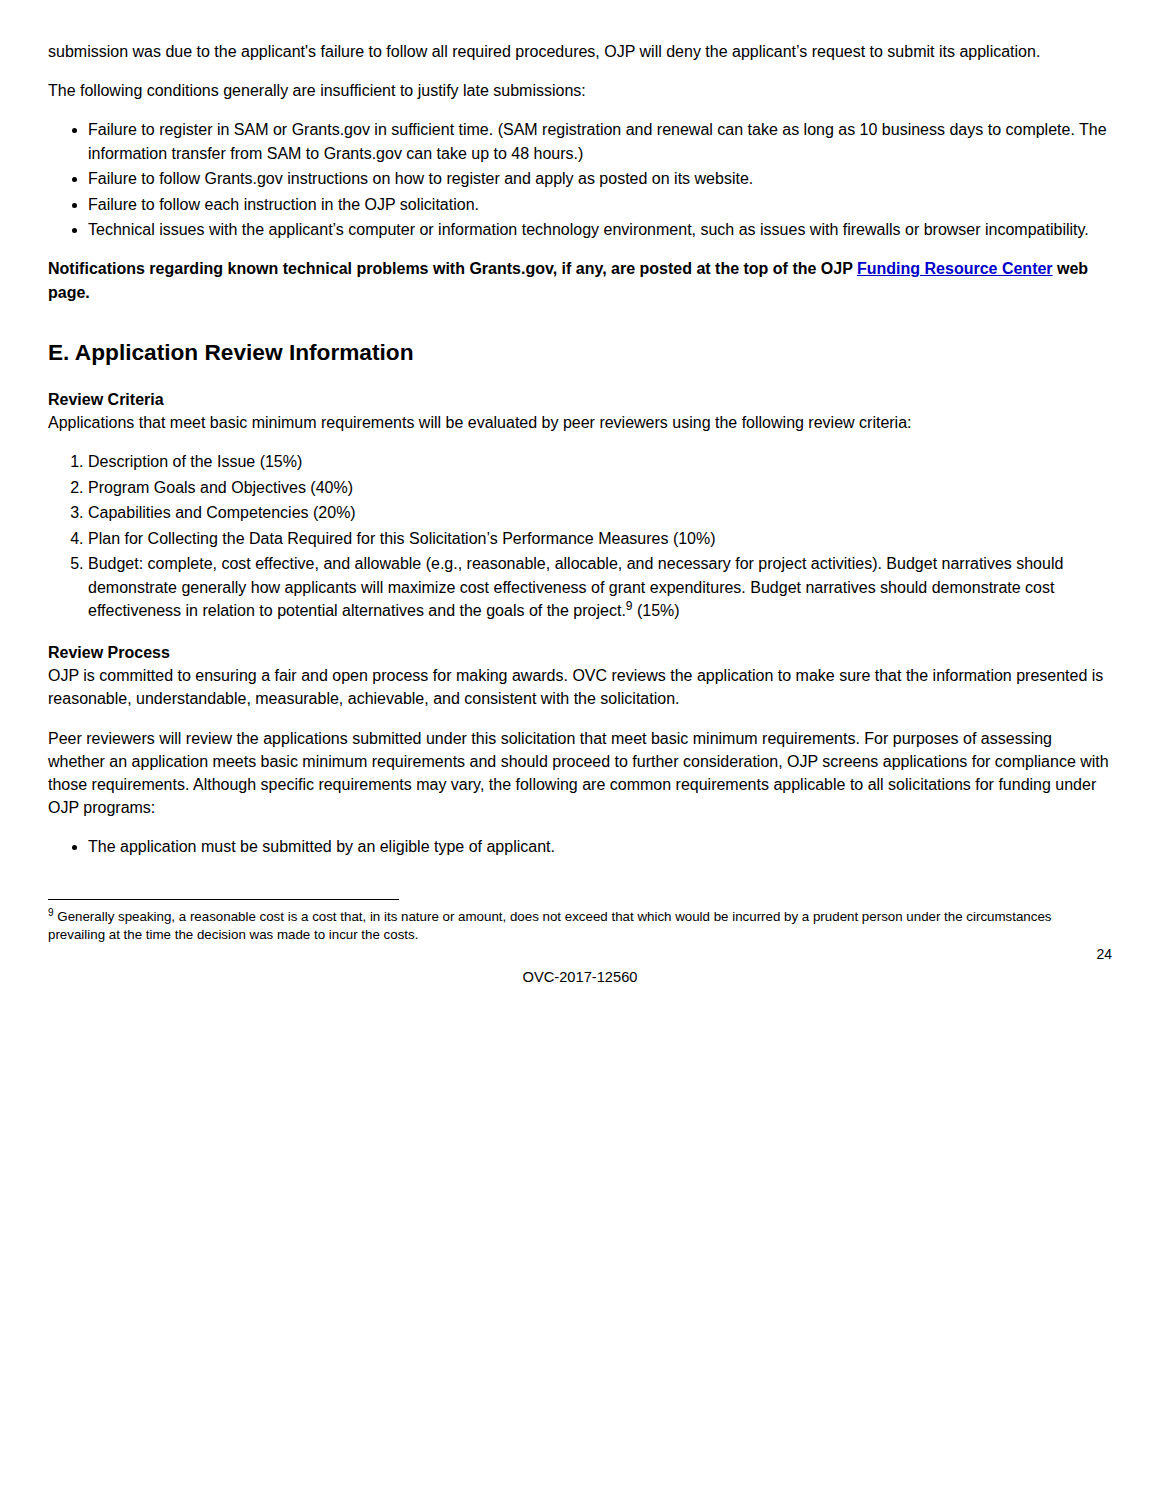submission was due to the applicant's failure to follow all required procedures, OJP will deny the applicant’s request to submit its application.
The following conditions generally are insufficient to justify late submissions:
Failure to register in SAM or Grants.gov in sufficient time. (SAM registration and renewal can take as long as 10 business days to complete. The information transfer from SAM to Grants.gov can take up to 48 hours.)
Failure to follow Grants.gov instructions on how to register and apply as posted on its website.
Failure to follow each instruction in the OJP solicitation.
Technical issues with the applicant’s computer or information technology environment, such as issues with firewalls or browser incompatibility.
Notifications regarding known technical problems with Grants.gov, if any, are posted at the top of the OJP Funding Resource Center web page.
E. Application Review Information
Review Criteria
Applications that meet basic minimum requirements will be evaluated by peer reviewers using the following review criteria:
Description of the Issue (15%)
Program Goals and Objectives (40%)
Capabilities and Competencies (20%)
Plan for Collecting the Data Required for this Solicitation’s Performance Measures (10%)
Budget: complete, cost effective, and allowable (e.g., reasonable, allocable, and necessary for project activities). Budget narratives should demonstrate generally how applicants will maximize cost effectiveness of grant expenditures. Budget narratives should demonstrate cost effectiveness in relation to potential alternatives and the goals of the project.9 (15%)
Review Process
OJP is committed to ensuring a fair and open process for making awards. OVC reviews the application to make sure that the information presented is reasonable, understandable, measurable, achievable, and consistent with the solicitation.
Peer reviewers will review the applications submitted under this solicitation that meet basic minimum requirements. For purposes of assessing whether an application meets basic minimum requirements and should proceed to further consideration, OJP screens applications for compliance with those requirements. Although specific requirements may vary, the following are common requirements applicable to all solicitations for funding under OJP programs:
The application must be submitted by an eligible type of applicant.
9 Generally speaking, a reasonable cost is a cost that, in its nature or amount, does not exceed that which would be incurred by a prudent person under the circumstances prevailing at the time the decision was made to incur the costs.
24
OVC-2017-12560